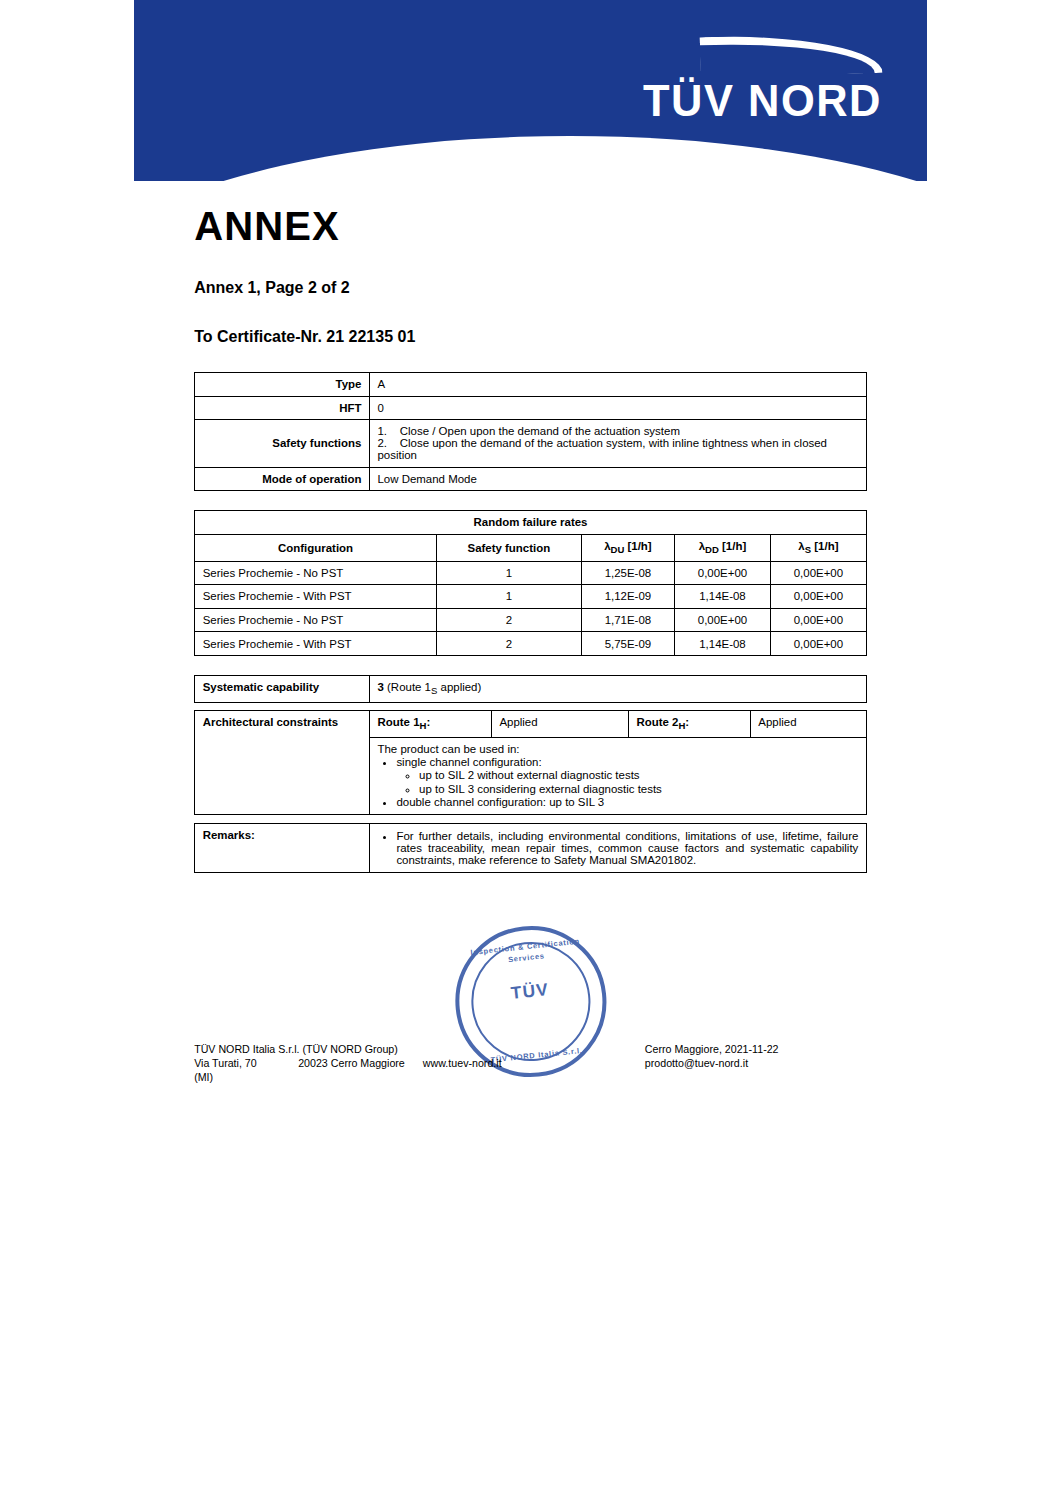TÜV NORD
ANNEX
Annex 1, Page 2 of 2
To Certificate-Nr. 21 22135 01
| Type | A |
| HFT | 0 |
| Safety functions | 1. Close / Open upon the demand of the actuation system 2. Close upon the demand of the actuation system, with inline tightness when in closed position |
| Mode of operation | Low Demand Mode |
| Random failure rates |
| Configuration | Safety function | λ DU [1/h] | λ DD [1/h] | λ S [1/h] |
| Series Prochemie - No PST | 1 | 1,25E-08 | 0,00E+00 | 0,00E+00 |
| Series Prochemie - With PST | 1 | 1,12E-09 | 1,14E-08 | 0,00E+00 |
| Series Prochemie - No PST | 2 | 1,71E-08 | 0,00E+00 | 0,00E+00 |
| Series Prochemie - With PST | 2 | 5,75E-09 | 1,14E-08 | 0,00E+00 |
| Systematic capability | 3 (Route 1 S applied) |
| Architectural constraints | Route 1 H : | Applied | Route 2 H : | Applied |
| The product can be used in: single channel configuration: up to SIL 2 without external diagnostic tests up to SIL 3 considering external diagnostic tests double channel configuration: up to SIL 3 |
| Remarks: | For further details, including environmental conditions, limitations of use, lifetime, failure rates traceability, mean repair times, common cause factors and systematic capability constraints, make reference to Safety Manual SMA201802. |
Inspection & Certification Services
TÜV
TÜV NORD Italia S.r.l.
| TÜV NORD Italia S.r.l. (TÜV NORD Group) | | Cerro Maggiore, 2021-11-22 |
| Via Turati, 70 20023 Cerro Maggiore (MI) | www.tuev-nord.it | prodotto@tuev-nord.it |